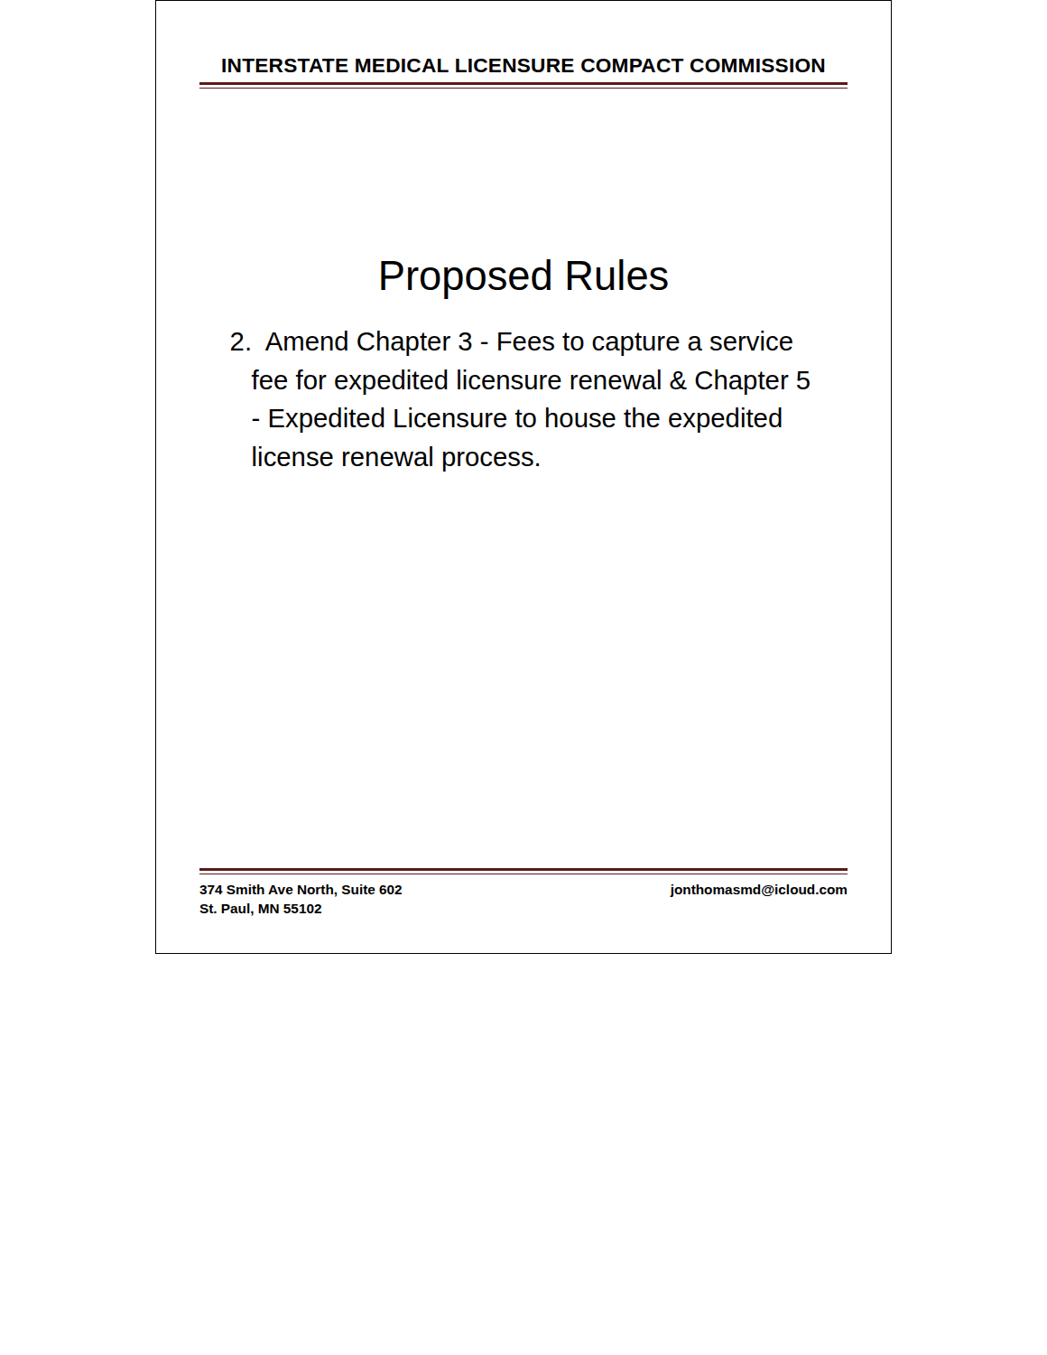INTERSTATE MEDICAL LICENSURE COMPACT COMMISSION
Proposed Rules
2. Amend Chapter 3 - Fees to capture a service fee for expedited licensure renewal & Chapter 5 - Expedited Licensure to house the expedited license renewal process.
374 Smith Ave North, Suite 602
St. Paul, MN 55102
jonthomasmd@icloud.com